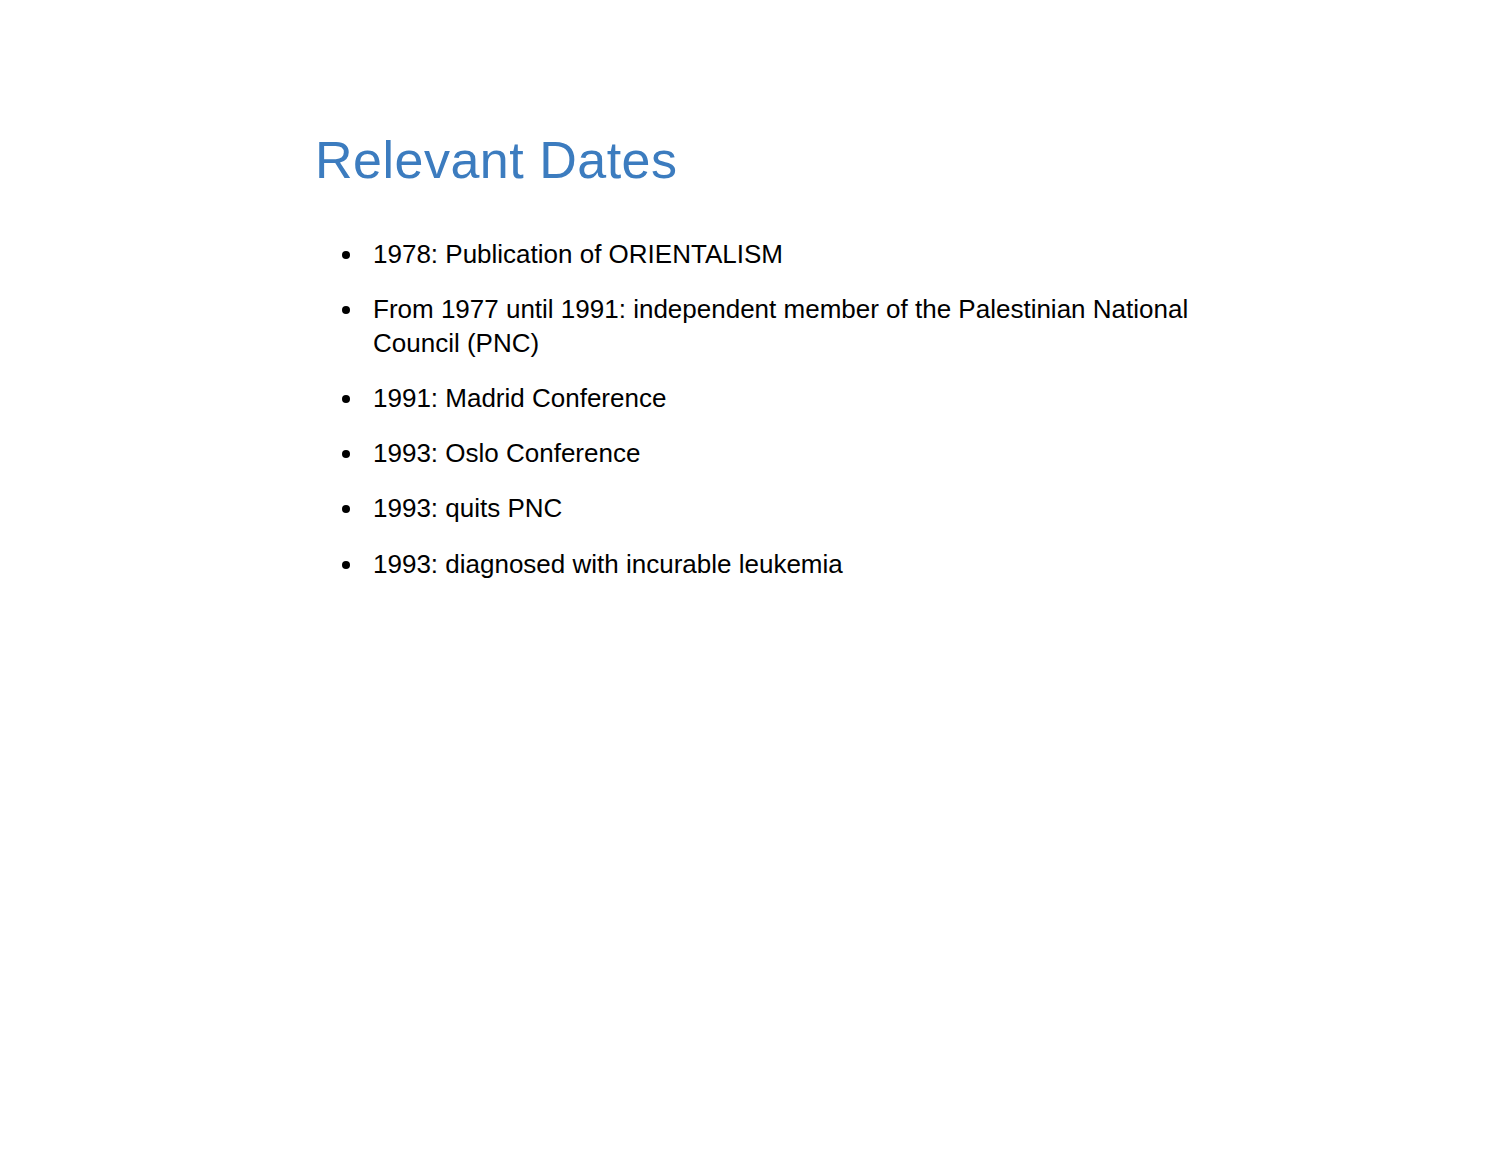Relevant Dates
1978: Publication of ORIENTALISM
From 1977 until 1991: independent member of the Palestinian National Council (PNC)
1991: Madrid Conference
1993: Oslo Conference
1993: quits PNC
1993: diagnosed with incurable leukemia